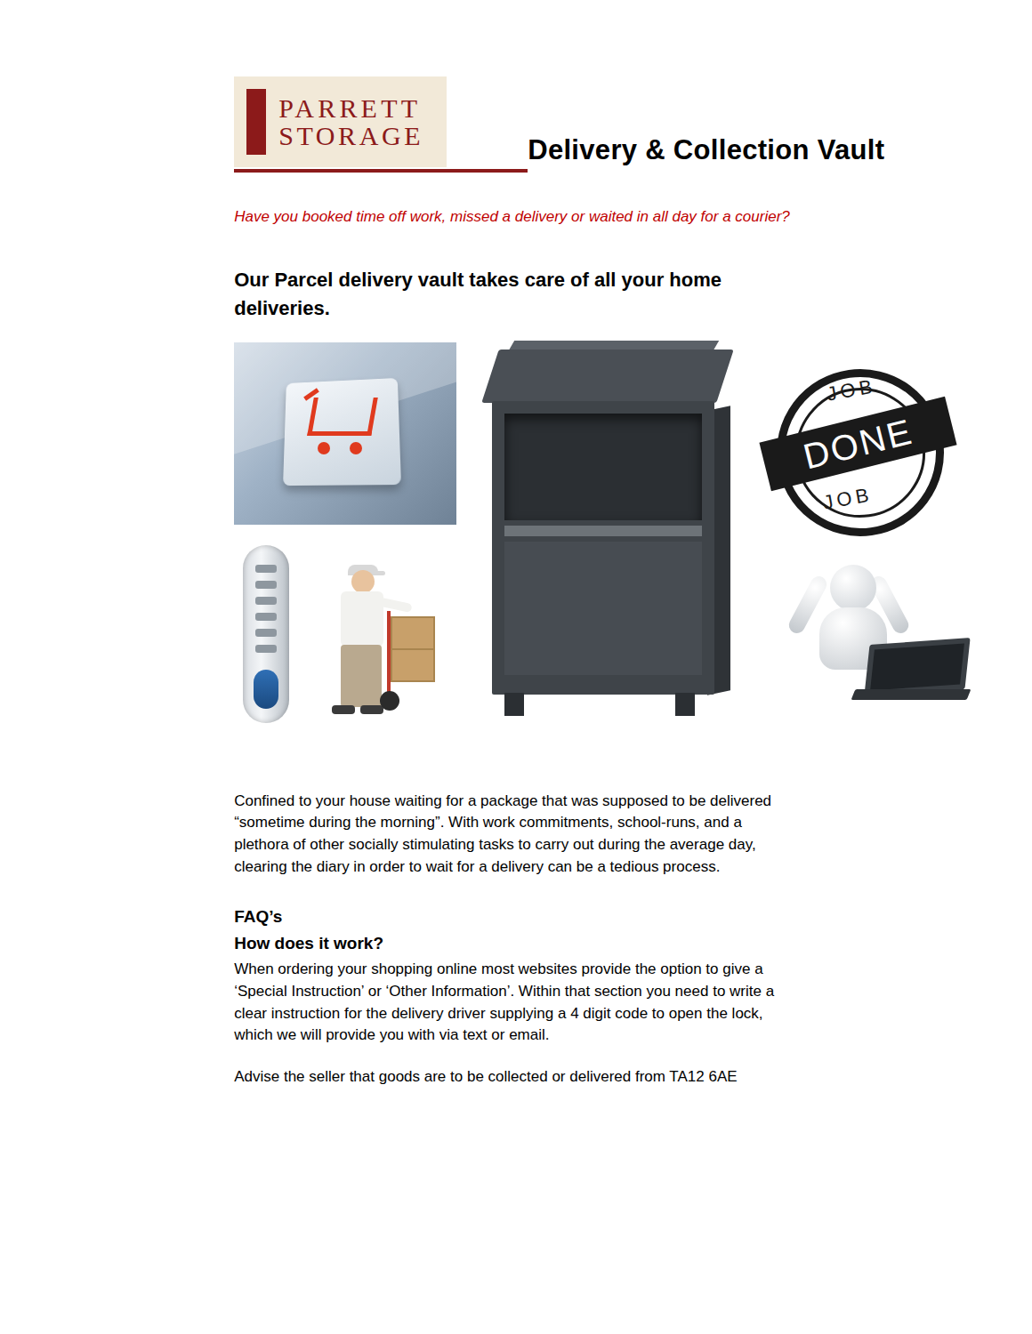PARRETT STORAGE
Delivery & Collection Vault
Have you booked time off work, missed a delivery or waited in all day for a courier?
Our Parcel delivery vault takes care of all your home deliveries.
JOB
JOB
DONE
Confined to your house waiting for a package that was supposed to be delivered “sometime during the morning”. With work commitments, school-runs, and a plethora of other socially stimulating tasks to carry out during the average day, clearing the diary in order to wait for a delivery can be a tedious process.
FAQ’s
How does it work?
When ordering your shopping online most websites provide the option to give a ‘Special Instruction’ or ‘Other Information’. Within that section you need to write a clear instruction for the delivery driver supplying a 4 digit code to open the lock, which we will provide you with via text or email.
Advise the seller that goods are to be collected or delivered from TA12 6AE